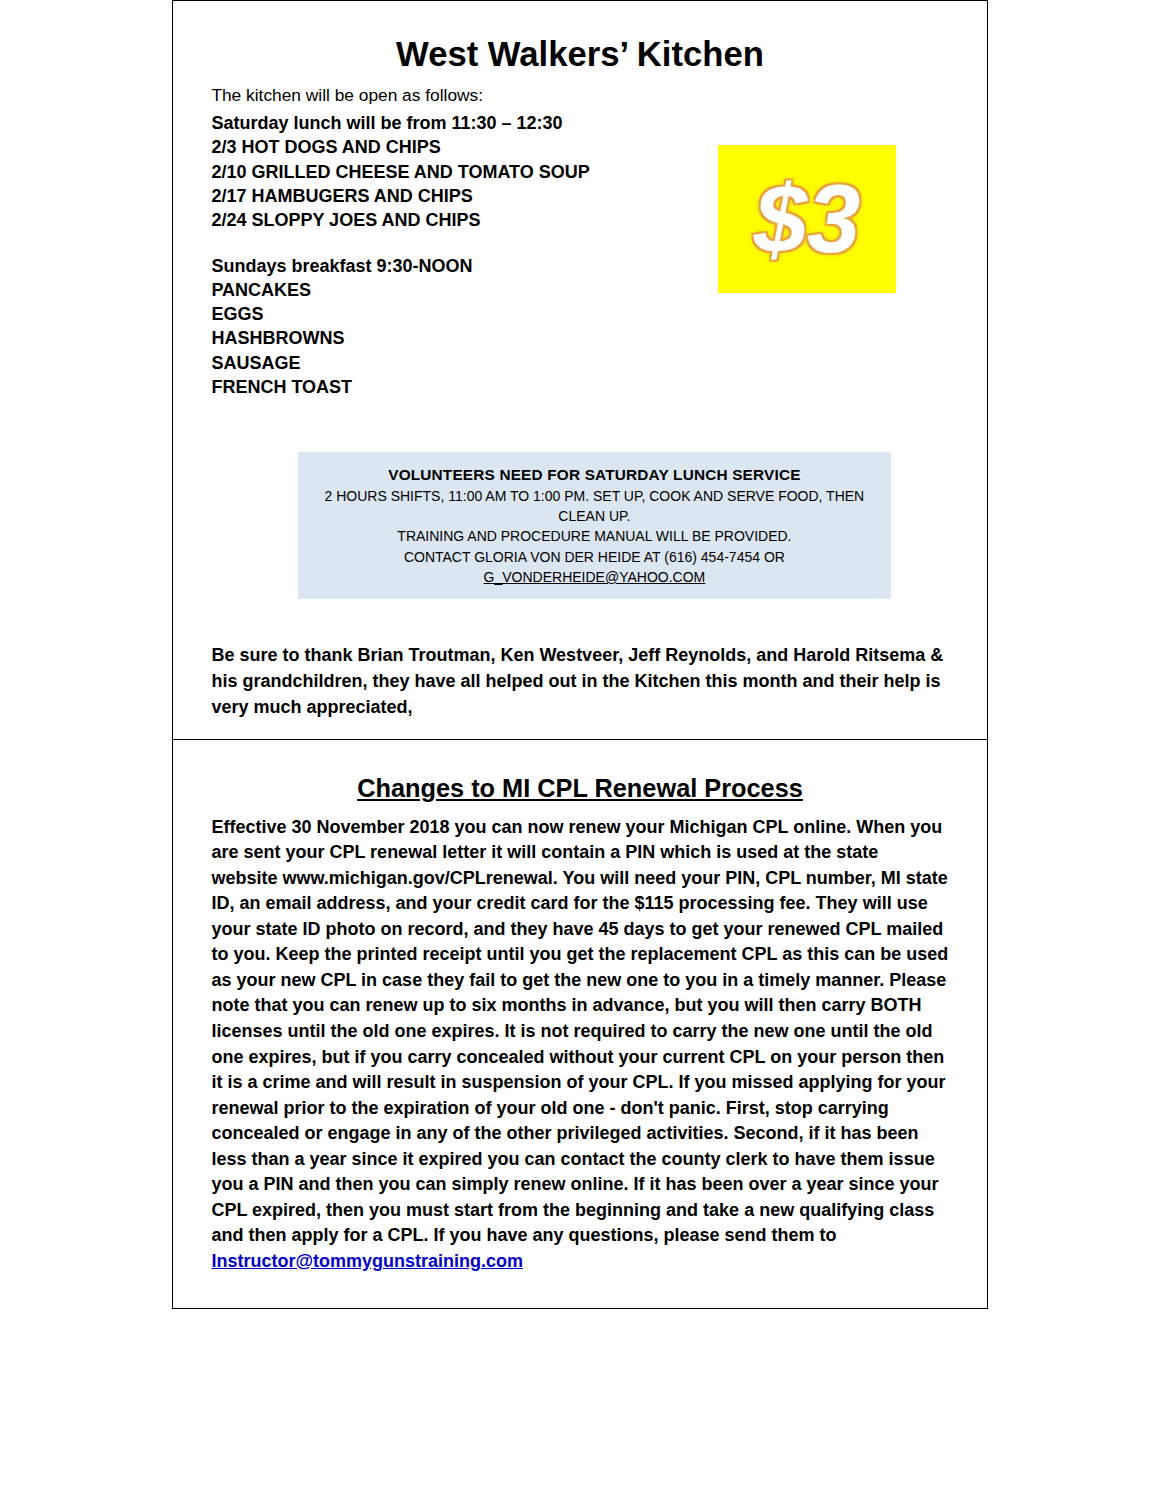West Walkers’ Kitchen
The kitchen will be open as follows:
$3
Saturday lunch will be from 11:30 – 12:30
2/3 HOT DOGS AND CHIPS
2/10 GRILLED CHEESE AND TOMATO SOUP
2/17 HAMBUGERS AND CHIPS
2/24 SLOPPY JOES AND CHIPS
Sundays breakfast 9:30-NOON
PANCAKES
EGGS
HASHBROWNS
SAUSAGE
FRENCH TOAST
VOLUNTEERS NEED FOR SATURDAY LUNCH SERVICE
2 HOURS SHIFTS, 11:00 AM TO 1:00 PM. SET UP, COOK AND SERVE FOOD, THEN CLEAN UP.
TRAINING AND PROCEDURE MANUAL WILL BE PROVIDED.
CONTACT GLORIA VON DER HEIDE AT (616) 454-7454 OR G_VONDERHEIDE@YAHOO.COM
Be sure to thank Brian Troutman, Ken Westveer, Jeff Reynolds, and Harold Ritsema & his grandchildren, they have all helped out in the Kitchen this month and their help is very much appreciated,
Changes to MI CPL Renewal Process
Effective 30 November 2018 you can now renew your Michigan CPL online. When you are sent your CPL renewal letter it will contain a PIN which is used at the state website www.michigan.gov/CPLrenewal. You will need your PIN, CPL number, MI state ID, an email address, and your credit card for the $115 processing fee. They will use your state ID photo on record, and they have 45 days to get your renewed CPL mailed to you. Keep the printed receipt until you get the replacement CPL as this can be used as your new CPL in case they fail to get the new one to you in a timely manner. Please note that you can renew up to six months in advance, but you will then carry BOTH licenses until the old one expires. It is not required to carry the new one until the old one expires, but if you carry concealed without your current CPL on your person then it is a crime and will result in suspension of your CPL. If you missed applying for your renewal prior to the expiration of your old one - don't panic. First, stop carrying concealed or engage in any of the other privileged activities. Second, if it has been less than a year since it expired you can contact the county clerk to have them issue you a PIN and then you can simply renew online. If it has been over a year since your CPL expired, then you must start from the beginning and take a new qualifying class and then apply for a CPL. If you have any questions, please send them to Instructor@tommygunstraining.com